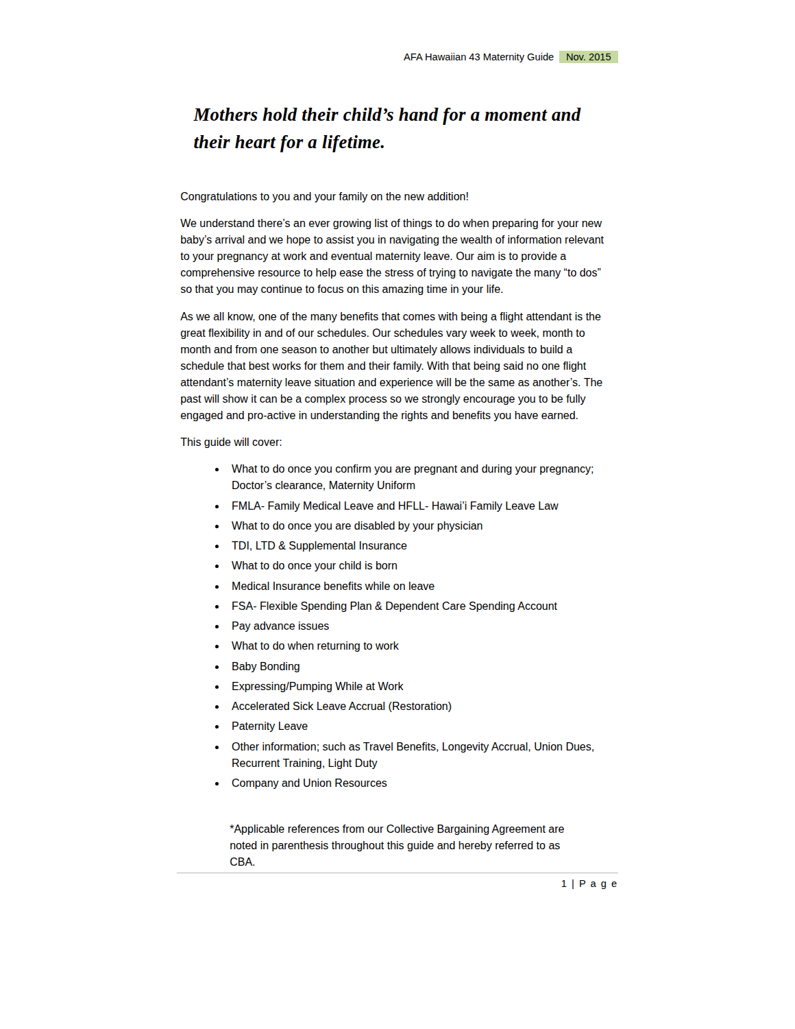AFA Hawaiian 43 Maternity Guide Nov. 2015
Mothers hold their child’s hand for a moment and their heart for a lifetime.
Congratulations to you and your family on the new addition!
We understand there’s an ever growing list of things to do when preparing for your new baby’s arrival and we hope to assist you in navigating the wealth of information relevant to your pregnancy at work and eventual maternity leave. Our aim is to provide a comprehensive resource to help ease the stress of trying to navigate the many “to dos” so that you may continue to focus on this amazing time in your life.
As we all know, one of the many benefits that comes with being a flight attendant is the great flexibility in and of our schedules. Our schedules vary week to week, month to month and from one season to another but ultimately allows individuals to build a schedule that best works for them and their family. With that being said no one flight attendant’s maternity leave situation and experience will be the same as another’s. The past will show it can be a complex process so we strongly encourage you to be fully engaged and pro-active in understanding the rights and benefits you have earned.
This guide will cover:
What to do once you confirm you are pregnant and during your pregnancy; Doctor’s clearance, Maternity Uniform
FMLA- Family Medical Leave and HFLL- Hawai’i Family Leave Law
What to do once you are disabled by your physician
TDI, LTD & Supplemental Insurance
What to do once your child is born
Medical Insurance benefits while on leave
FSA- Flexible Spending Plan & Dependent Care Spending Account
Pay advance issues
What to do when returning to work
Baby Bonding
Expressing/Pumping While at Work
Accelerated Sick Leave Accrual (Restoration)
Paternity Leave
Other information; such as Travel Benefits, Longevity Accrual, Union Dues, Recurrent Training, Light Duty
Company and Union Resources
*Applicable references from our Collective Bargaining Agreement are noted in parenthesis throughout this guide and hereby referred to as CBA.
1 | P a g e